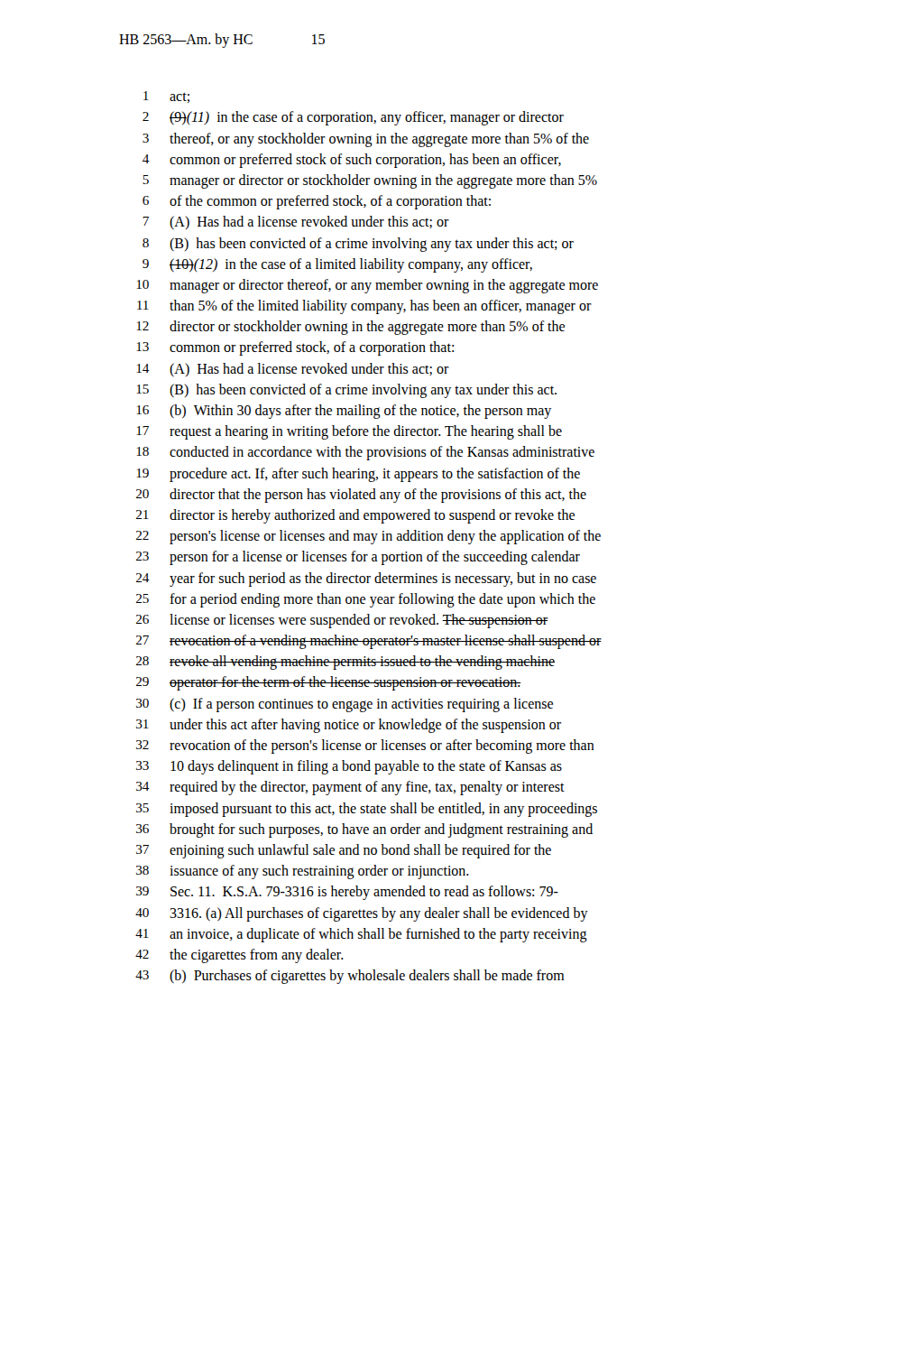HB 2563—Am. by HC 15
act;
(9)(11) in the case of a corporation, any officer, manager or director
thereof, or any stockholder owning in the aggregate more than 5% of the
common or preferred stock of such corporation, has been an officer,
manager or director or stockholder owning in the aggregate more than 5%
of the common or preferred stock, of a corporation that:
(A) Has had a license revoked under this act; or
(B) has been convicted of a crime involving any tax under this act; or
(10)(12) in the case of a limited liability company, any officer,
manager or director thereof, or any member owning in the aggregate more
than 5% of the limited liability company, has been an officer, manager or
director or stockholder owning in the aggregate more than 5% of the
common or preferred stock, of a corporation that:
(A) Has had a license revoked under this act; or
(B) has been convicted of a crime involving any tax under this act.
(b) Within 30 days after the mailing of the notice, the person may
request a hearing in writing before the director. The hearing shall be
conducted in accordance with the provisions of the Kansas administrative
procedure act. If, after such hearing, it appears to the satisfaction of the
director that the person has violated any of the provisions of this act, the
director is hereby authorized and empowered to suspend or revoke the
person's license or licenses and may in addition deny the application of the
person for a license or licenses for a portion of the succeeding calendar
year for such period as the director determines is necessary, but in no case
for a period ending more than one year following the date upon which the
license or licenses were suspended or revoked. The suspension or
revocation of a vending machine operator's master license shall suspend or
revoke all vending machine permits issued to the vending machine
operator for the term of the license suspension or revocation.
(c) If a person continues to engage in activities requiring a license
under this act after having notice or knowledge of the suspension or
revocation of the person's license or licenses or after becoming more than
10 days delinquent in filing a bond payable to the state of Kansas as
required by the director, payment of any fine, tax, penalty or interest
imposed pursuant to this act, the state shall be entitled, in any proceedings
brought for such purposes, to have an order and judgment restraining and
enjoining such unlawful sale and no bond shall be required for the
issuance of any such restraining order or injunction.
Sec. 11. K.S.A. 79-3316 is hereby amended to read as follows: 79-
3316. (a) All purchases of cigarettes by any dealer shall be evidenced by
an invoice, a duplicate of which shall be furnished to the party receiving
the cigarettes from any dealer.
(b) Purchases of cigarettes by wholesale dealers shall be made from